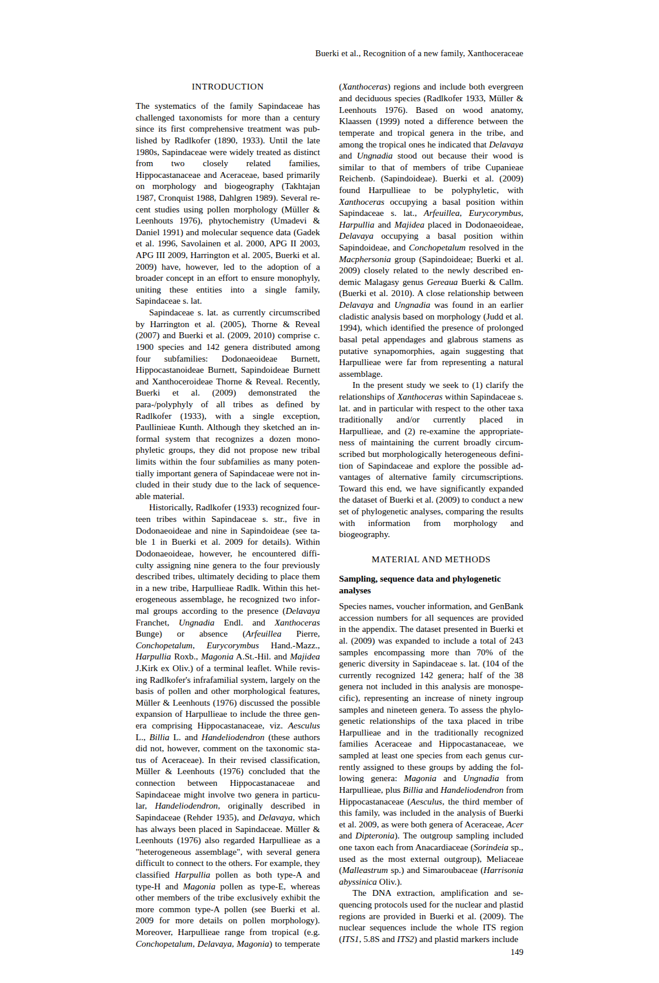Buerki et al., Recognition of a new family, Xanthoceraceae
Introduction
The systematics of the family Sapindaceae has challenged taxonomists for more than a century since its first comprehensive treatment was published by Radlkofer (1890, 1933). Until the late 1980s, Sapindaceae were widely treated as distinct from two closely related families, Hippocastanaceae and Aceraceae, based primarily on morphology and biogeography (Takhtajan 1987, Cronquist 1988, Dahlgren 1989). Several recent studies using pollen morphology (Müller & Leenhouts 1976), phytochemistry (Umadevi & Daniel 1991) and molecular sequence data (Gadek et al. 1996, Savolainen et al. 2000, APG II 2003, APG III 2009, Harrington et al. 2005, Buerki et al. 2009) have, however, led to the adoption of a broader concept in an effort to ensure monophyly, uniting these entities into a single family, Sapindaceae s. lat.
Sapindaceae s. lat. as currently circumscribed by Harrington et al. (2005), Thorne & Reveal (2007) and Buerki et al. (2009, 2010) comprise c. 1900 species and 142 genera distributed among four subfamilies: Dodonaeoideae Burnett, Hippocastanoideae Burnett, Sapindoideae Burnett and Xanthoceroideae Thorne & Reveal. Recently, Buerki et al. (2009) demonstrated the para-/polyphyly of all tribes as defined by Radlkofer (1933), with a single exception, Paullinieae Kunth. Although they sketched an informal system that recognizes a dozen monophyletic groups, they did not propose new tribal limits within the four subfamilies as many potentially important genera of Sapindaceae were not included in their study due to the lack of sequenceable material.
Historically, Radlkofer (1933) recognized fourteen tribes within Sapindaceae s. str., five in Dodonaeoideae and nine in Sapindoideae (see table 1 in Buerki et al. 2009 for details). Within Dodonaeoideae, however, he encountered difficulty assigning nine genera to the four previously described tribes, ultimately deciding to place them in a new tribe, Harpullieae Radlk. Within this heterogeneous assemblage, he recognized two informal groups according to the presence (Delavaya Franchet, Ungnadia Endl. and Xanthoceras Bunge) or absence (Arfeuillea Pierre, Conchopetalum, Eurycorymbus Hand.-Mazz., Harpullia Roxb., Magonia A.St.-Hil. and Majidea J.Kirk ex Oliv.) of a terminal leaflet. While revising Radlkofer's infrafamilial system, largely on the basis of pollen and other morphological features, Müller & Leenhouts (1976) discussed the possible expansion of Harpullieae to include the three genera comprising Hippocastanaceae, viz. Aesculus L., Billia L. and Handeliodendron (these authors did not, however, comment on the taxonomic status of Aceraceae). In their revised classification, Müller & Leenhouts (1976) concluded that the connection between Hippocastanaceae and Sapindaceae might involve two genera in particular, Handeliodendron, originally described in Sapindaceae (Rehder 1935), and Delavaya, which has always been placed in Sapindaceae. Müller & Leenhouts (1976) also regarded Harpullieae as a "heterogeneous assemblage", with several genera difficult to connect to the others. For example, they classified Harpullia pollen as both type-A and type-H and Magonia pollen as type-E, whereas other members of the tribe exclusively exhibit the more common type-A pollen (see Buerki et al. 2009 for more details on pollen morphology). Moreover, Harpullieae range from tropical (e.g. Conchopetalum, Delavaya, Magonia) to temperate (Xanthoceras) regions and include both evergreen and deciduous species (Radlkofer 1933, Müller & Leenhouts 1976). Based on wood anatomy, Klaassen (1999) noted a difference between the temperate and tropical genera in the tribe, and among the tropical ones he indicated that Delavaya and Ungnadia stood out because their wood is similar to that of members of tribe Cupanieae Reichenb. (Sapindoideae). Buerki et al. (2009) found Harpullieae to be polyphyletic, with Xanthoceras occupying a basal position within Sapindaceae s. lat., Arfeuillea, Eurycorymbus, Harpullia and Majidea placed in Dodonaeoideae, Delavaya occupying a basal position within Sapindoideae, and Conchopetalum resolved in the Macphersonia group (Sapindoideae; Buerki et al. 2009) closely related to the newly described endemic Malagasy genus Gereaua Buerki & Callm. (Buerki et al. 2010). A close relationship between Delavaya and Ungnadia was found in an earlier cladistic analysis based on morphology (Judd et al. 1994), which identified the presence of prolonged basal petal appendages and glabrous stamens as putative synapomorphies, again suggesting that Harpullieae were far from representing a natural assemblage.
In the present study we seek to (1) clarify the relationships of Xanthoceras within Sapindaceae s. lat. and in particular with respect to the other taxa traditionally and/or currently placed in Harpullieae, and (2) re-examine the appropriateness of maintaining the current broadly circumscribed but morphologically heterogeneous definition of Sapindaceae and explore the possible advantages of alternative family circumscriptions. Toward this end, we have significantly expanded the dataset of Buerki et al. (2009) to conduct a new set of phylogenetic analyses, comparing the results with information from morphology and biogeography.
Material and methods
Sampling, sequence data and phylogenetic analyses
Species names, voucher information, and GenBank accession numbers for all sequences are provided in the appendix. The dataset presented in Buerki et al. (2009) was expanded to include a total of 243 samples encompassing more than 70% of the generic diversity in Sapindaceae s. lat. (104 of the currently recognized 142 genera; half of the 38 genera not included in this analysis are monospecific), representing an increase of ninety ingroup samples and nineteen genera. To assess the phylogenetic relationships of the taxa placed in tribe Harpullieae and in the traditionally recognized families Aceraceae and Hippocastanaceae, we sampled at least one species from each genus currently assigned to these groups by adding the following genera: Magonia and Ungnadia from Harpullieae, plus Billia and Handeliodendron from Hippocastanaceae (Aesculus, the third member of this family, was included in the analysis of Buerki et al. 2009, as were both genera of Aceraceae, Acer and Dipteronia). The outgroup sampling included one taxon each from Anacardiaceae (Sorindeia sp., used as the most external outgroup), Meliaceae (Malleastrum sp.) and Simaroubaceae (Harrisonia abyssinica Oliv.).
The DNA extraction, amplification and sequencing protocols used for the nuclear and plastid regions are provided in Buerki et al. (2009). The nuclear sequences include the whole ITS region (ITS1, 5.8S and ITS2) and plastid markers include
149